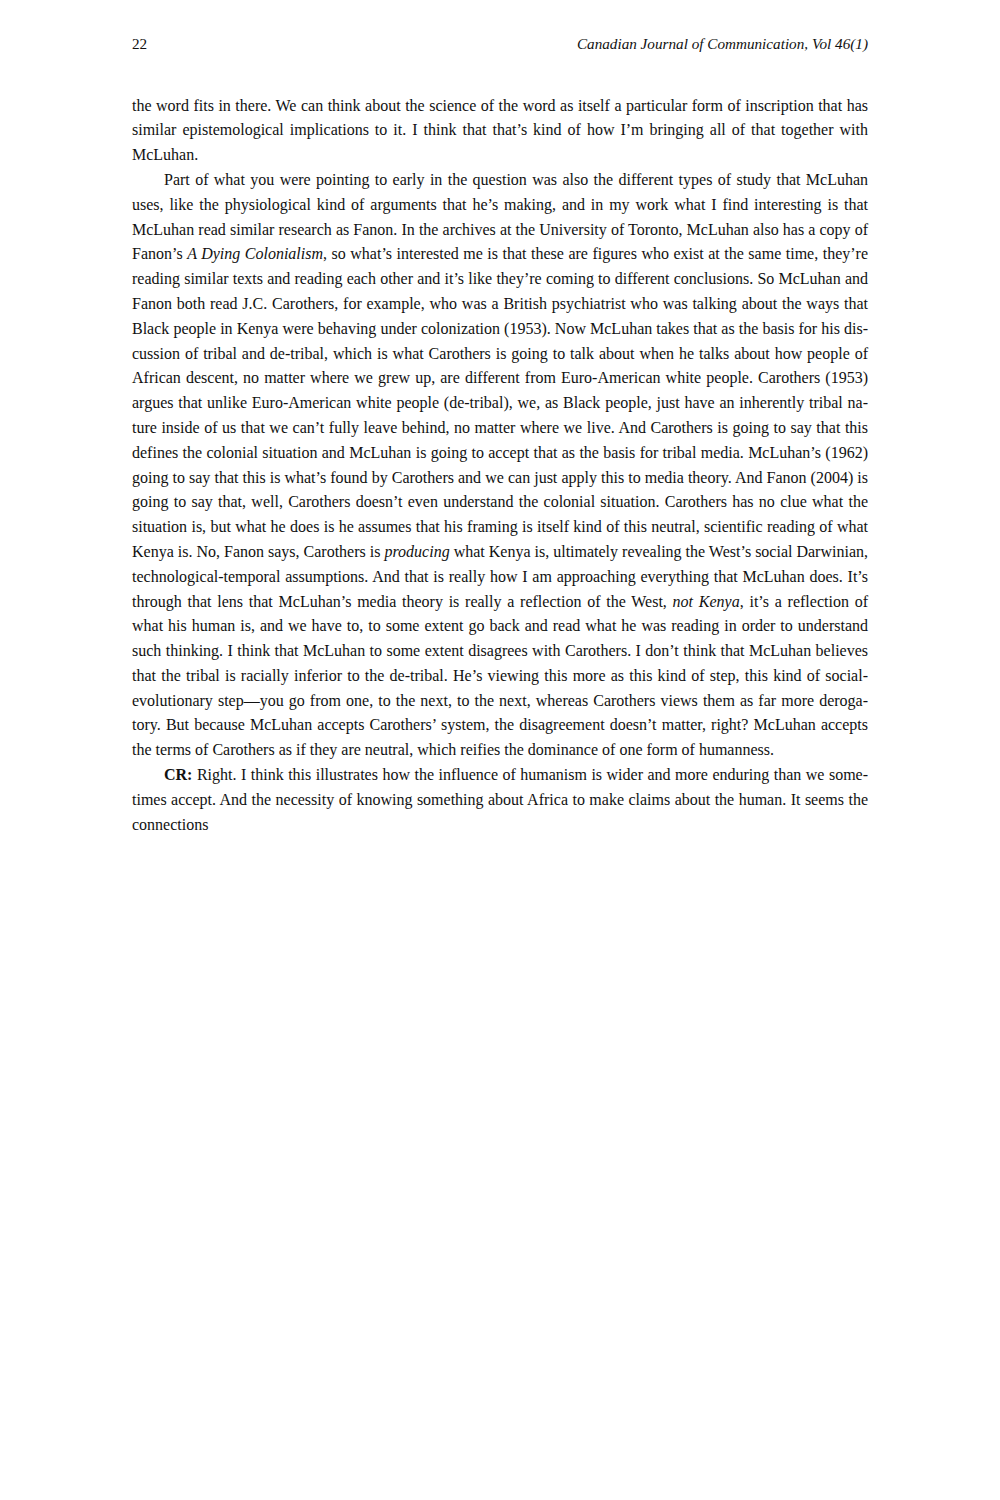22 Canadian Journal of Communication, Vol 46(1)
the word fits in there. We can think about the science of the word as itself a particular form of inscription that has similar epistemological implications to it. I think that that’s kind of how I’m bringing all of that together with McLuhan.
Part of what you were pointing to early in the question was also the different types of study that McLuhan uses, like the physiological kind of arguments that he’s making, and in my work what I find interesting is that McLuhan read similar research as Fanon. In the archives at the University of Toronto, McLuhan also has a copy of Fanon’s A Dying Colonialism, so what’s interested me is that these are figures who exist at the same time, they’re reading similar texts and reading each other and it’s like they’re coming to different conclusions. So McLuhan and Fanon both read J.C. Carothers, for example, who was a British psychiatrist who was talking about the ways that Black people in Kenya were behaving under colonization (1953). Now McLuhan takes that as the basis for his discussion of tribal and de-tribal, which is what Carothers is going to talk about when he talks about how people of African descent, no matter where we grew up, are different from Euro-American white people. Carothers (1953) argues that unlike Euro-American white people (de-tribal), we, as Black people, just have an inherently tribal nature inside of us that we can’t fully leave behind, no matter where we live. And Carothers is going to say that this defines the colonial situation and McLuhan is going to accept that as the basis for tribal media. McLuhan’s (1962) going to say that this is what’s found by Carothers and we can just apply this to media theory. And Fanon (2004) is going to say that, well, Carothers doesn’t even understand the colonial situation. Carothers has no clue what the situation is, but what he does is he assumes that his framing is itself kind of this neutral, scientific reading of what Kenya is. No, Fanon says, Carothers is producing what Kenya is, ultimately revealing the West’s social Darwinian, technological-temporal assumptions. And that is really how I am approaching everything that McLuhan does. It’s through that lens that McLuhan’s media theory is really a reflection of the West, not Kenya, it’s a reflection of what his human is, and we have to, to some extent go back and read what he was reading in order to understand such thinking. I think that McLuhan to some extent disagrees with Carothers. I don’t think that McLuhan believes that the tribal is racially inferior to the de-tribal. He’s viewing this more as this kind of step, this kind of social-evolutionary step—you go from one, to the next, to the next, whereas Carothers views them as far more derogatory. But because McLuhan accepts Carothers’ system, the disagreement doesn’t matter, right? McLuhan accepts the terms of Carothers as if they are neutral, which reifies the dominance of one form of humanness.
CR: Right. I think this illustrates how the influence of humanism is wider and more enduring than we sometimes accept. And the necessity of knowing something about Africa to make claims about the human. It seems the connections